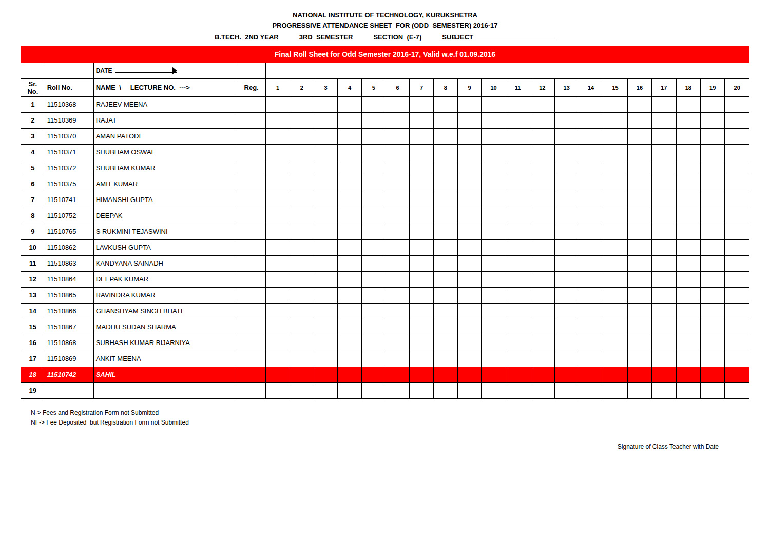NATIONAL INSTITUTE OF TECHNOLOGY, KURUKSHETRA
PROGRESSIVE ATTENDANCE SHEET FOR (ODD SEMESTER) 2016-17
B.TECH. 2ND YEAR 3RD SEMESTER SECTION (E-7) SUBJECT
| Final Roll Sheet for Odd Semester 2016-17, Valid w.e.f 01.09.2016 |
| | | DATE | | |
| Sr. No. | Roll No. | NAME \ LECTURE NO. ---> | Reg. | 1 | 2 | 3 | 4 | 5 | 6 | 7 | 8 | 9 | 10 | 11 | 12 | 13 | 14 | 15 | 16 | 17 | 18 | 19 | 20 |
| 1 | 11510368 | RAJEEV MEENA | | | | | | | | | | | | | | | | | | | | | |
| 2 | 11510369 | RAJAT | | | | | | | | | | | | | | | | | | | | | |
| 3 | 11510370 | AMAN PATODI | | | | | | | | | | | | | | | | | | | | | |
| 4 | 11510371 | SHUBHAM OSWAL | | | | | | | | | | | | | | | | | | | | | |
| 5 | 11510372 | SHUBHAM KUMAR | | | | | | | | | | | | | | | | | | | | | |
| 6 | 11510375 | AMIT KUMAR | | | | | | | | | | | | | | | | | | | | | |
| 7 | 11510741 | HIMANSHI GUPTA | | | | | | | | | | | | | | | | | | | | | |
| 8 | 11510752 | DEEPAK | | | | | | | | | | | | | | | | | | | | | |
| 9 | 11510765 | S RUKMINI TEJASWINI | | | | | | | | | | | | | | | | | | | | | |
| 10 | 11510862 | LAVKUSH GUPTA | | | | | | | | | | | | | | | | | | | | | |
| 11 | 11510863 | KANDYANA SAINADH | | | | | | | | | | | | | | | | | | | | | |
| 12 | 11510864 | DEEPAK KUMAR | | | | | | | | | | | | | | | | | | | | | |
| 13 | 11510865 | RAVINDRA KUMAR | | | | | | | | | | | | | | | | | | | | | |
| 14 | 11510866 | GHANSHYAM SINGH BHATI | | | | | | | | | | | | | | | | | | | | | |
| 15 | 11510867 | MADHU SUDAN SHARMA | | | | | | | | | | | | | | | | | | | | | |
| 16 | 11510868 | SUBHASH KUMAR BIJARNIYA | | | | | | | | | | | | | | | | | | | | | |
| 17 | 11510869 | ANKIT MEENA | | | | | | | | | | | | | | | | | | | | | |
| 18 | 11510742 | SAHIL | | | | | | | | | | | | | | | | | | | | | |
| 19 | | | | | | | | | | | | | | | | | | | | | | | |
N-> Fees and Registration Form not Submitted
NF-> Fee Deposited but Registration Form not Submitted
Signature of Class Teacher with Date